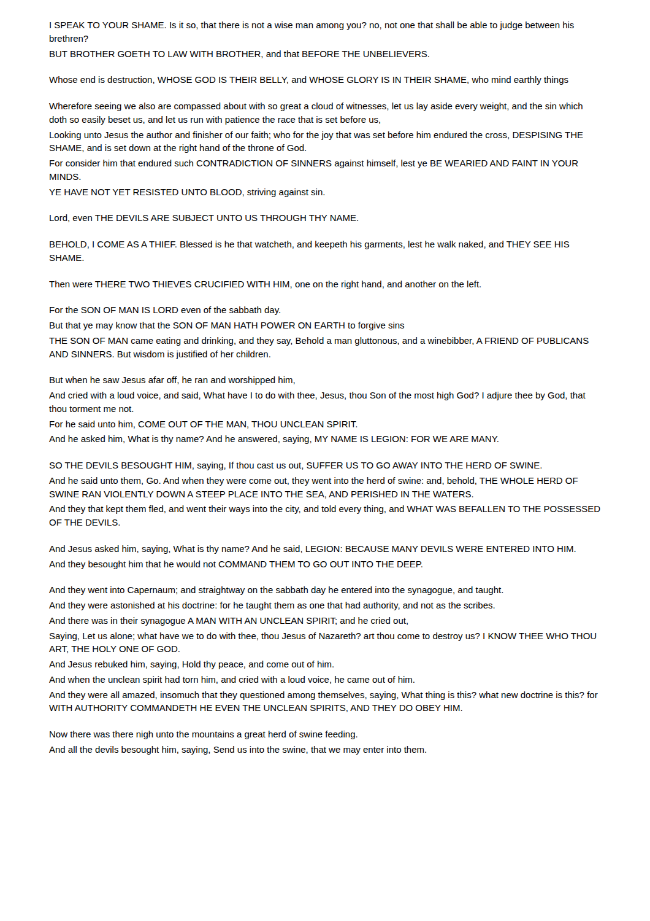I SPEAK TO YOUR SHAME. Is it so, that there is not a wise man among you? no, not one that shall be able to judge between his brethren?
BUT BROTHER GOETH TO LAW WITH BROTHER, and that BEFORE THE UNBELIEVERS.
Whose end is destruction, WHOSE GOD IS THEIR BELLY, and WHOSE GLORY IS IN THEIR SHAME, who mind earthly things
Wherefore seeing we also are compassed about with so great a cloud of witnesses, let us lay aside every weight, and the sin which doth so easily beset us, and let us run with patience the race that is set before us,
Looking unto Jesus the author and finisher of our faith; who for the joy that was set before him endured the cross, DESPISING THE SHAME, and is set down at the right hand of the throne of God.
For consider him that endured such CONTRADICTION OF SINNERS against himself, lest ye BE WEARIED AND FAINT IN YOUR MINDS.
YE HAVE NOT YET RESISTED UNTO BLOOD, striving against sin.
Lord, even THE DEVILS ARE SUBJECT UNTO US THROUGH THY NAME.
BEHOLD, I COME AS A THIEF. Blessed is he that watcheth, and keepeth his garments, lest he walk naked, and THEY SEE HIS SHAME.
Then were THERE TWO THIEVES CRUCIFIED WITH HIM, one on the right hand, and another on the left.
For the SON OF MAN IS LORD even of the sabbath day.
But that ye may know that the SON OF MAN HATH POWER ON EARTH to forgive sins
THE SON OF MAN came eating and drinking, and they say, Behold a man gluttonous, and a winebibber, A FRIEND OF PUBLICANS AND SINNERS. But wisdom is justified of her children.
But when he saw Jesus afar off, he ran and worshipped him,
And cried with a loud voice, and said, What have I to do with thee, Jesus, thou Son of the most high God? I adjure thee by God, that thou torment me not.
For he said unto him, COME OUT OF THE MAN, THOU UNCLEAN SPIRIT.
And he asked him, What is thy name? And he answered, saying, MY NAME IS LEGION: FOR WE ARE MANY.
SO THE DEVILS BESOUGHT HIM, saying, If thou cast us out, SUFFER US TO GO AWAY INTO THE HERD OF SWINE.
And he said unto them, Go. And when they were come out, they went into the herd of swine: and, behold, THE WHOLE HERD OF SWINE RAN VIOLENTLY DOWN A STEEP PLACE INTO THE SEA, AND PERISHED IN THE WATERS.
And they that kept them fled, and went their ways into the city, and told every thing, and WHAT WAS BEFALLEN TO THE POSSESSED OF THE DEVILS.
And Jesus asked him, saying, What is thy name? And he said, LEGION: BECAUSE MANY DEVILS WERE ENTERED INTO HIM.
And they besought him that he would not COMMAND THEM TO GO OUT INTO THE DEEP.
And they went into Capernaum; and straightway on the sabbath day he entered into the synagogue, and taught.
And they were astonished at his doctrine: for he taught them as one that had authority, and not as the scribes.
And there was in their synagogue A MAN WITH AN UNCLEAN SPIRIT; and he cried out,
Saying, Let us alone; what have we to do with thee, thou Jesus of Nazareth? art thou come to destroy us? I KNOW THEE WHO THOU ART, THE HOLY ONE OF GOD.
And Jesus rebuked him, saying, Hold thy peace, and come out of him.
And when the unclean spirit had torn him, and cried with a loud voice, he came out of him.
And they were all amazed, insomuch that they questioned among themselves, saying, What thing is this? what new doctrine is this? for WITH AUTHORITY COMMANDETH HE EVEN THE UNCLEAN SPIRITS, AND THEY DO OBEY HIM.
Now there was there nigh unto the mountains a great herd of swine feeding.
And all the devils besought him, saying, Send us into the swine, that we may enter into them.